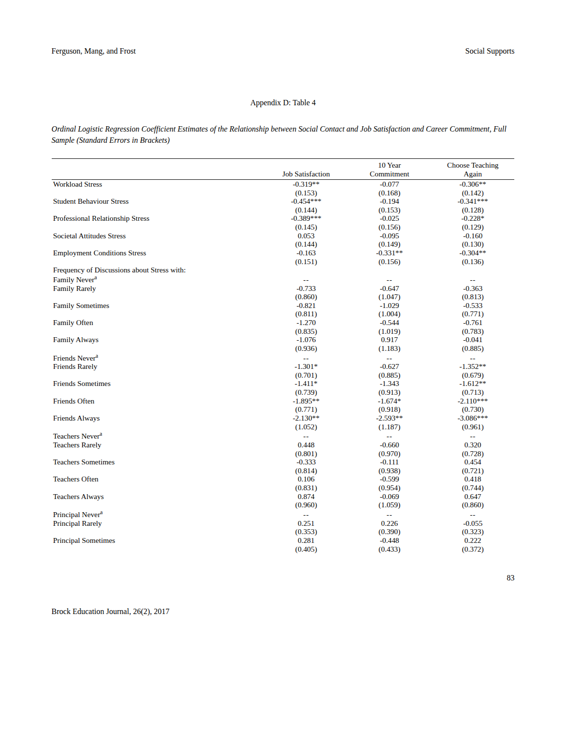Ferguson, Mang, and Frost Social Supports
Appendix D: Table 4
Ordinal Logistic Regression Coefficient Estimates of the Relationship between Social Contact and Job Satisfaction and Career Commitment, Full Sample (Standard Errors in Brackets)
| | | 10 Year | Choose Teaching |
| --- | --- | --- | --- |
| | Job Satisfaction | Commitment | Again |
| Workload Stress | -0.319** | -0.077 | -0.306** |
| | (0.153) | (0.168) | (0.142) |
| Student Behaviour Stress | -0.454*** | -0.194 | -0.341*** |
| | (0.144) | (0.153) | (0.128) |
| Professional Relationship Stress | -0.389*** | -0.025 | -0.228* |
| | (0.145) | (0.156) | (0.129) |
| Societal Attitudes Stress | 0.053 | -0.095 | -0.160 |
| | (0.144) | (0.149) | (0.130) |
| Employment Conditions Stress | -0.163 | -0.331** | -0.304** |
| | (0.151) | (0.156) | (0.136) |
| Frequency of Discussions about Stress with: | | | |
| Family Never a | -- | -- | -- |
| Family Rarely | -0.733 | -0.647 | -0.363 |
| | (0.860) | (1.047) | (0.813) |
| Family Sometimes | -0.821 | -1.029 | -0.533 |
| | (0.811) | (1.004) | (0.771) |
| Family Often | -1.270 | -0.544 | -0.761 |
| | (0.835) | (1.019) | (0.783) |
| Family Always | -1.076 | 0.917 | -0.041 |
| | (0.936) | (1.183) | (0.885) |
| Friends Never a | -- | -- | -- |
| Friends Rarely | -1.301* | -0.627 | -1.352** |
| | (0.701) | (0.885) | (0.679) |
| Friends Sometimes | -1.411* | -1.343 | -1.612** |
| | (0.739) | (0.913) | (0.713) |
| Friends Often | -1.895** | -1.674* | -2.110*** |
| | (0.771) | (0.918) | (0.730) |
| Friends Always | -2.130** | -2.593** | -3.086*** |
| | (1.052) | (1.187) | (0.961) |
| Teachers Never a | -- | -- | -- |
| Teachers Rarely | 0.448 | -0.660 | 0.320 |
| | (0.801) | (0.970) | (0.728) |
| Teachers Sometimes | -0.333 | -0.111 | 0.454 |
| | (0.814) | (0.938) | (0.721) |
| Teachers Often | 0.106 | -0.599 | 0.418 |
| | (0.831) | (0.954) | (0.744) |
| Teachers Always | 0.874 | -0.069 | 0.647 |
| | (0.960) | (1.059) | (0.860) |
| Principal Never a | -- | -- | -- |
| Principal Rarely | 0.251 | 0.226 | -0.055 |
| | (0.353) | (0.390) | (0.323) |
| Principal Sometimes | 0.281 | -0.448 | 0.222 |
| | (0.405) | (0.433) | (0.372) |
83
Brock Education Journal, 26(2), 2017